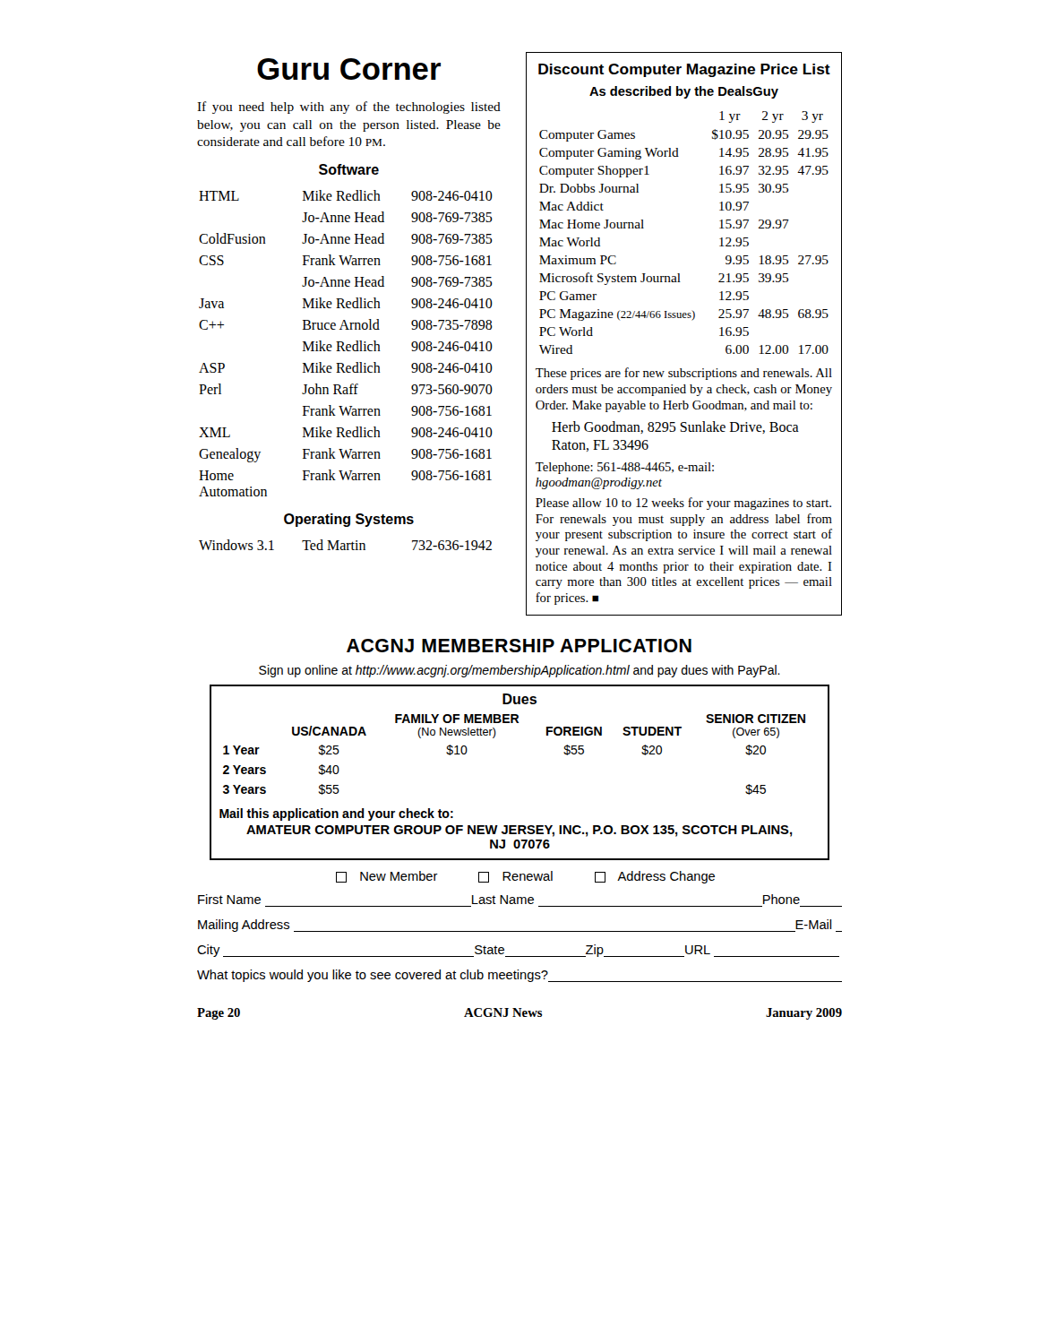Guru Corner
If you need help with any of the technologies listed below, you can call on the person listed. Please be considerate and call before 10 PM.
Software
| HTML | Mike Redlich | 908-246-0410 |
| | Jo-Anne Head | 908-769-7385 |
| ColdFusion | Jo-Anne Head | 908-769-7385 |
| CSS | Frank Warren | 908-756-1681 |
| | Jo-Anne Head | 908-769-7385 |
| Java | Mike Redlich | 908-246-0410 |
| C++ | Bruce Arnold | 908-735-7898 |
| | Mike Redlich | 908-246-0410 |
| ASP | Mike Redlich | 908-246-0410 |
| Perl | John Raff | 973-560-9070 |
| | Frank Warren | 908-756-1681 |
| XML | Mike Redlich | 908-246-0410 |
| Genealogy | Frank Warren | 908-756-1681 |
| Home Automation | Frank Warren | 908-756-1681 |
Operating Systems
| Windows 3.1 | Ted Martin | 732-636-1942 |
Discount Computer Magazine Price List
As described by the DealsGuy
| | 1 yr | 2 yr | 3 yr |
| --- | --- | --- | --- |
| Computer Games | $10.95 | 20.95 | 29.95 |
| Computer Gaming World | 14.95 | 28.95 | 41.95 |
| Computer Shopper1 | 16.97 | 32.95 | 47.95 |
| Dr. Dobbs Journal | 15.95 | 30.95 | |
| Mac Addict | 10.97 | | |
| Mac Home Journal | 15.97 | 29.97 | |
| Mac World | 12.95 | | |
| Maximum PC | 9.95 | 18.95 | 27.95 |
| Microsoft System Journal | 21.95 | 39.95 | |
| PC Gamer | 12.95 | | |
| PC Magazine (22/44/66 Issues) | 25.97 | 48.95 | 68.95 |
| PC World | 16.95 | | |
| Wired | 6.00 | 12.00 | 17.00 |
These prices are for new subscriptions and renewals. All orders must be accompanied by a check, cash or Money Order. Make payable to Herb Goodman, and mail to:
Herb Goodman, 8295 Sunlake Drive, Boca Raton, FL 33496
Telephone: 561-488-4465, e-mail: hgoodman@prodigy.net
Please allow 10 to 12 weeks for your magazines to start. For renewals you must supply an address label from your present subscription to insure the correct start of your renewal. As an extra service I will mail a renewal notice about 4 months prior to their expiration date. I carry more than 300 titles at excellent prices — email for prices. ■
ACGNJ MEMBERSHIP APPLICATION
Sign up online at http://www.acgnj.org/membershipApplication.html and pay dues with PayPal.
Dues
| | US/CANADA | FAMILY OF MEMBER (No Newsletter) | FOREIGN | STUDENT | SENIOR CITIZEN (Over 65) |
| --- | --- | --- | --- | --- | --- |
| 1 Year | $25 | $10 | $55 | $20 | $20 |
| 2 Years | $40 | | | | |
| 3 Years | $55 | | | | $45 |
Mail this application and your check to:
AMATEUR COMPUTER GROUP OF NEW JERSEY, INC., P.O. BOX 135, SCOTCH PLAINS, NJ 07076
New Member Renewal Address Change
First Name Last Name Phone
Mailing Address E-Mail
City State Zip URL
What topics would you like to see covered at club meetings?
Page 20
ACGNJ News
January 2009